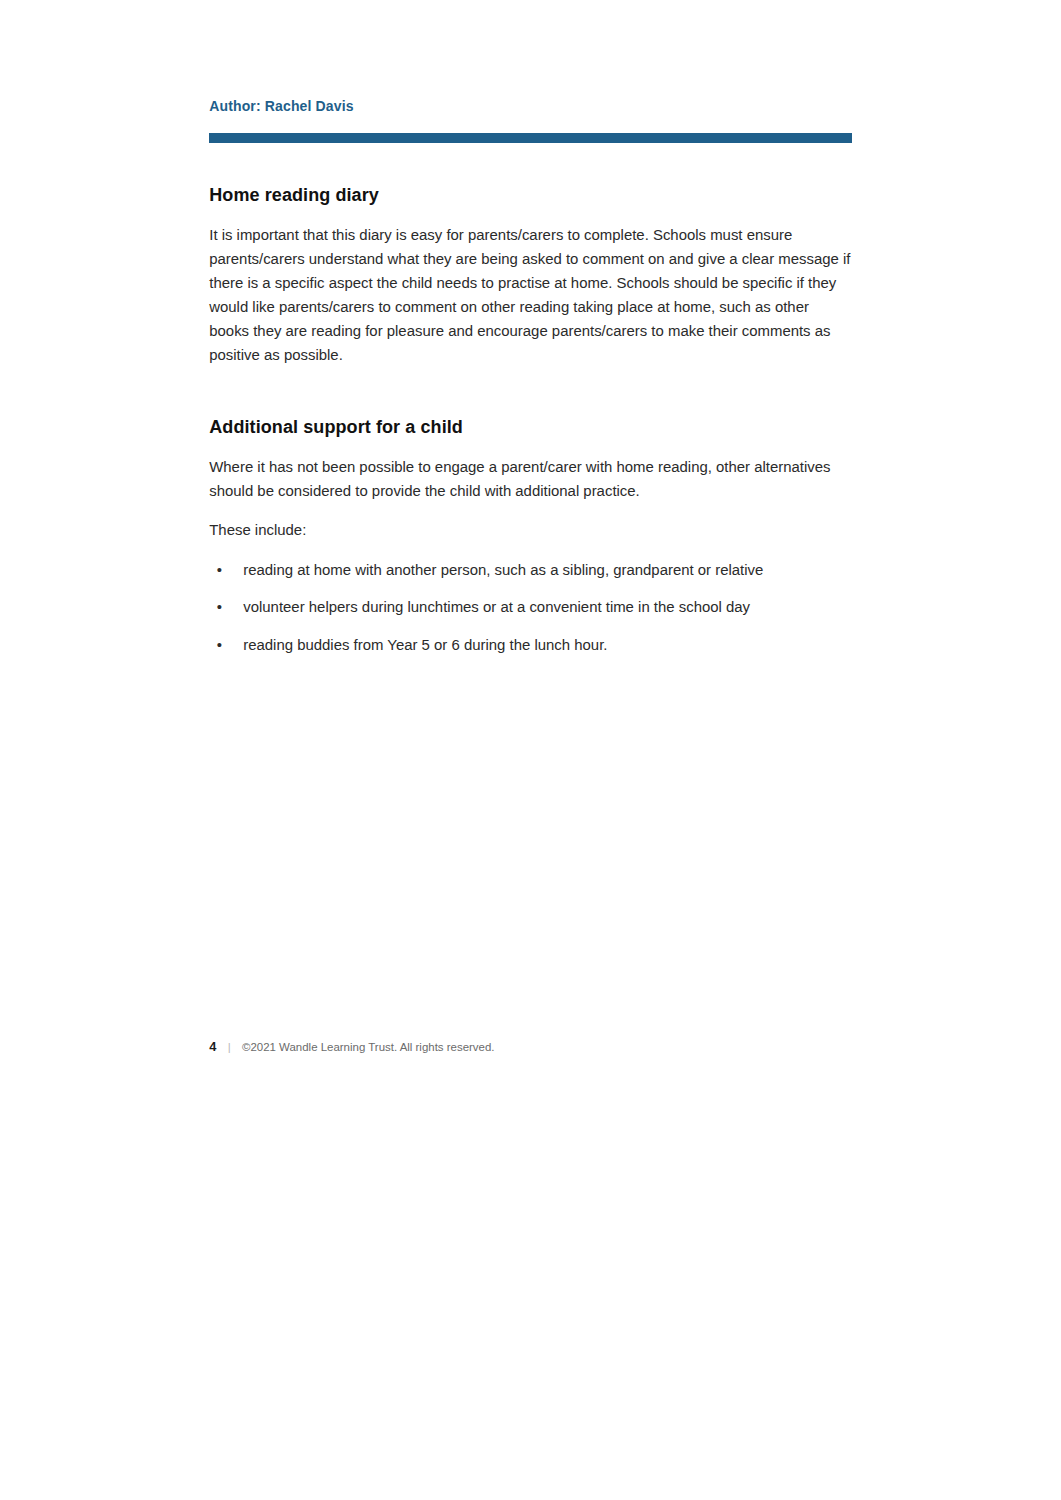Author: Rachel Davis
Home reading diary
It is important that this diary is easy for parents/carers to complete. Schools must ensure parents/carers understand what they are being asked to comment on and give a clear message if there is a specific aspect the child needs to practise at home. Schools should be specific if they would like parents/carers to comment on other reading taking place at home, such as other books they are reading for pleasure and encourage parents/carers to make their comments as positive as possible.
Additional support for a child
Where it has not been possible to engage a parent/carer with home reading, other alternatives should be considered to provide the child with additional practice.
These include:
reading at home with another person, such as a sibling, grandparent or relative
volunteer helpers during lunchtimes or at a convenient time in the school day
reading buddies from Year 5 or 6 during the lunch hour.
4 | ©2021 Wandle Learning Trust. All rights reserved.